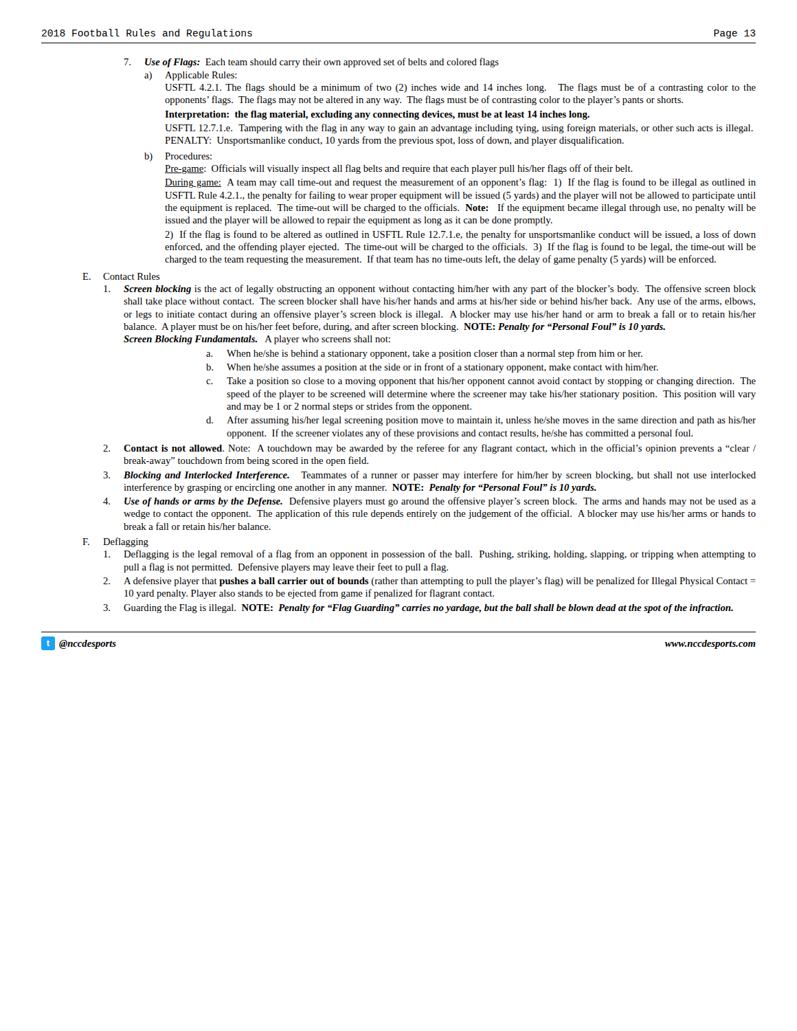2018 Football Rules and Regulations Page 13
7.
Use of Flags: Each team should carry their own approved set of belts and colored flags
a)
Applicable Rules:
USFTL 4.2.1. The flags should be a minimum of two (2) inches wide and 14 inches long. The flags must be of a contrasting color to the opponents’ flags. The flags may not be altered in any way. The flags must be of contrasting color to the player’s pants or shorts.
Interpretation: the flag material, excluding any connecting devices, must be at least 14 inches long.
USFTL 12.7.1.e. Tampering with the flag in any way to gain an advantage including tying, using foreign materials, or other such acts is illegal. PENALTY: Unsportsmanlike conduct, 10 yards from the previous spot, loss of down, and player disqualification.
b)
Procedures:
Pre-game: Officials will visually inspect all flag belts and require that each player pull his/her flags off of their belt.
During game: A team may call time-out and request the measurement of an opponent’s flag: 1) If the flag is found to be illegal as outlined in USFTL Rule 4.2.1., the penalty for failing to wear proper equipment will be issued (5 yards) and the player will not be allowed to participate until the equipment is replaced. The time-out will be charged to the officials. Note: If the equipment became illegal through use, no penalty will be issued and the player will be allowed to repair the equipment as long as it can be done promptly.
2) If the flag is found to be altered as outlined in USFTL Rule 12.7.1.e, the penalty for unsportsmanlike conduct will be issued, a loss of down enforced, and the offending player ejected. The time-out will be charged to the officials. 3) If the flag is found to be legal, the time-out will be charged to the team requesting the measurement. If that team has no time-outs left, the delay of game penalty (5 yards) will be enforced.
E.
Contact Rules
1.
Screen blocking is the act of legally obstructing an opponent without contacting him/her with any part of the blocker’s body. The offensive screen block shall take place without contact. The screen blocker shall have his/her hands and arms at his/her side or behind his/her back. Any use of the arms, elbows, or legs to initiate contact during an offensive player’s screen block is illegal. A blocker may use his/her hand or arm to break a fall or to retain his/her balance. A player must be on his/her feet before, during, and after screen blocking. NOTE: Penalty for “Personal Foul” is 10 yards.
Screen Blocking Fundamentals. A player who screens shall not:
a.
When he/she is behind a stationary opponent, take a position closer than a normal step from him or her.
b.
When he/she assumes a position at the side or in front of a stationary opponent, make contact with him/her.
c.
Take a position so close to a moving opponent that his/her opponent cannot avoid contact by stopping or changing direction. The speed of the player to be screened will determine where the screener may take his/her stationary position. This position will vary and may be 1 or 2 normal steps or strides from the opponent.
d.
After assuming his/her legal screening position move to maintain it, unless he/she moves in the same direction and path as his/her opponent. If the screener violates any of these provisions and contact results, he/she has committed a personal foul.
2.
Contact is not allowed. Note: A touchdown may be awarded by the referee for any flagrant contact, which in the official’s opinion prevents a “clear / break-away” touchdown from being scored in the open field.
3.
Blocking and Interlocked Interference. Teammates of a runner or passer may interfere for him/her by screen blocking, but shall not use interlocked interference by grasping or encircling one another in any manner. NOTE: Penalty for “Personal Foul” is 10 yards.
4.
Use of hands or arms by the Defense. Defensive players must go around the offensive player’s screen block. The arms and hands may not be used as a wedge to contact the opponent. The application of this rule depends entirely on the judgement of the official. A blocker may use his/her arms or hands to break a fall or retain his/her balance.
F.
Deflagging
1.
Deflagging is the legal removal of a flag from an opponent in possession of the ball. Pushing, striking, holding, slapping, or tripping when attempting to pull a flag is not permitted. Defensive players may leave their feet to pull a flag.
2.
A defensive player that pushes a ball carrier out of bounds (rather than attempting to pull the player’s flag) will be penalized for Illegal Physical Contact = 10 yard penalty. Player also stands to be ejected from game if penalized for flagrant contact.
3.
Guarding the Flag is illegal. NOTE: Penalty for “Flag Guarding” carries no yardage, but the ball shall be blown dead at the spot of the infraction.
t@nccdesports www.nccdesports.com